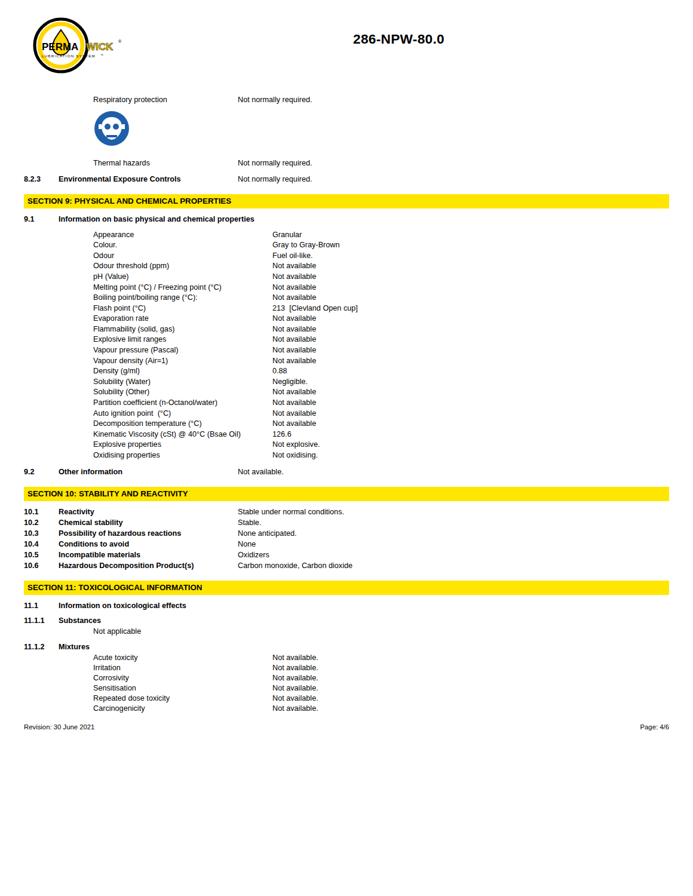PERMA WICK ® LUBRICATION SYSTEM ™
286-NPW-80.0
Respiratory protection
Not normally required.
Thermal hazards
Not normally required.
8.2.3
Environmental Exposure Controls
Not normally required.
SECTION 9: PHYSICAL AND CHEMICAL PROPERTIES
9.1
Information on basic physical and chemical properties
| Appearance | Granular |
| Colour. | Gray to Gray-Brown |
| Odour | Fuel oil-like. |
| Odour threshold (ppm) | Not available |
| pH (Value) | Not available |
| Melting point (°C) / Freezing point (°C) | Not available |
| Boiling point/boiling range (°C): | Not available |
| Flash point (°C) | 213 [Clevland Open cup] |
| Evaporation rate | Not available |
| Flammability (solid, gas) | Not available |
| Explosive limit ranges | Not available |
| Vapour pressure (Pascal) | Not available |
| Vapour density (Air=1) | Not available |
| Density (g/ml) | 0.88 |
| Solubility (Water) | Negligible. |
| Solubility (Other) | Not available |
| Partition coefficient (n-Octanol/water) | Not available |
| Auto ignition point (°C) | Not available |
| Decomposition temperature (°C) | Not available |
| Kinematic Viscosity (cSt) @ 40°C (Bsae Oil) | 126.6 |
| Explosive properties | Not explosive. |
| Oxidising properties | Not oxidising. |
9.2
Other information
Not available.
SECTION 10: STABILITY AND REACTIVITY
10.1
Reactivity
Stable under normal conditions.
10.2
Chemical stability
Stable.
10.3
Possibility of hazardous reactions
None anticipated.
10.4
Conditions to avoid
None
10.5
Incompatible materials
Oxidizers
10.6
Hazardous Decomposition Product(s)
Carbon monoxide, Carbon dioxide
SECTION 11: TOXICOLOGICAL INFORMATION
11.1
Information on toxicological effects
11.1.1
Substances
Not applicable
11.1.2
Mixtures
| Acute toxicity | Not available. |
| Irritation | Not available. |
| Corrosivity | Not available. |
| Sensitisation | Not available. |
| Repeated dose toxicity | Not available. |
| Carcinogenicity | Not available. |
Revision: 30 June 2021
Page: 4/6